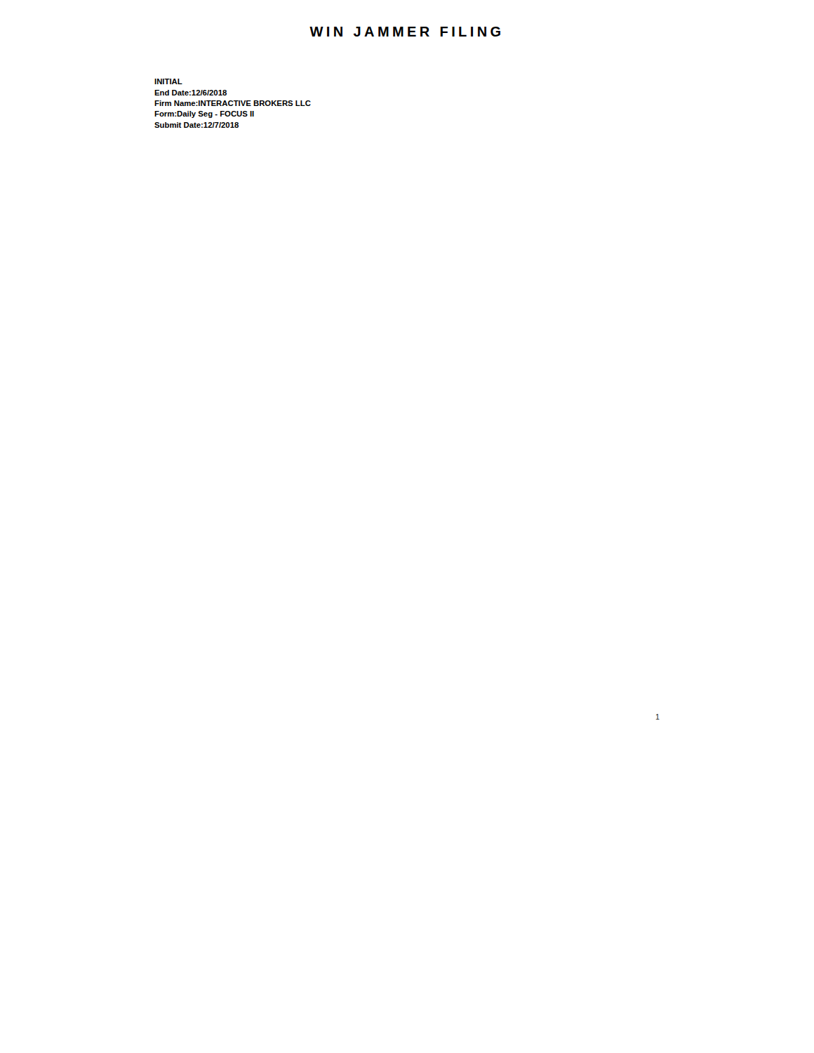WIN JAMMER FILING
INITIAL
End Date:12/6/2018
Firm Name:INTERACTIVE BROKERS LLC
Form:Daily Seg - FOCUS II
Submit Date:12/7/2018
1